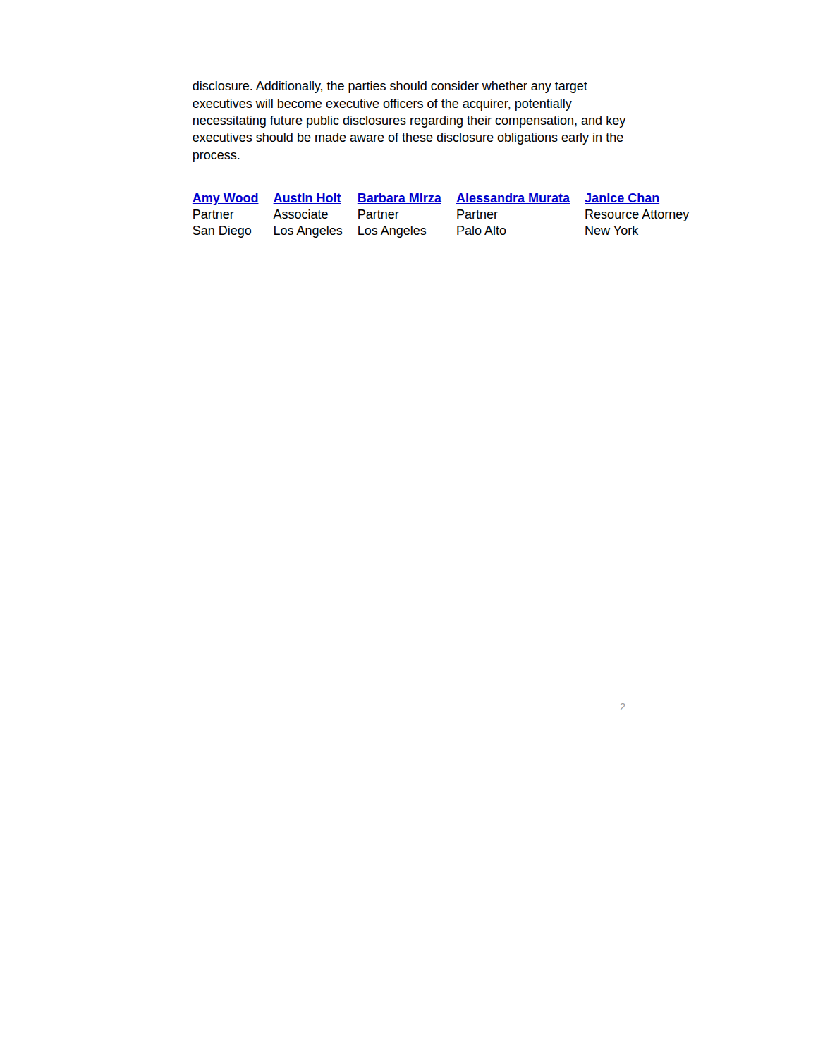disclosure. Additionally, the parties should consider whether any target executives will become executive officers of the acquirer, potentially necessitating future public disclosures regarding their compensation, and key executives should be made aware of these disclosure obligations early in the process.
| Amy Wood | Austin Holt | Barbara Mirza | Alessandra Murata | Janice Chan |
| Partner | Associate | Partner | Partner | Resource Attorney |
| San Diego | Los Angeles | Los Angeles | Palo Alto | New York |
2